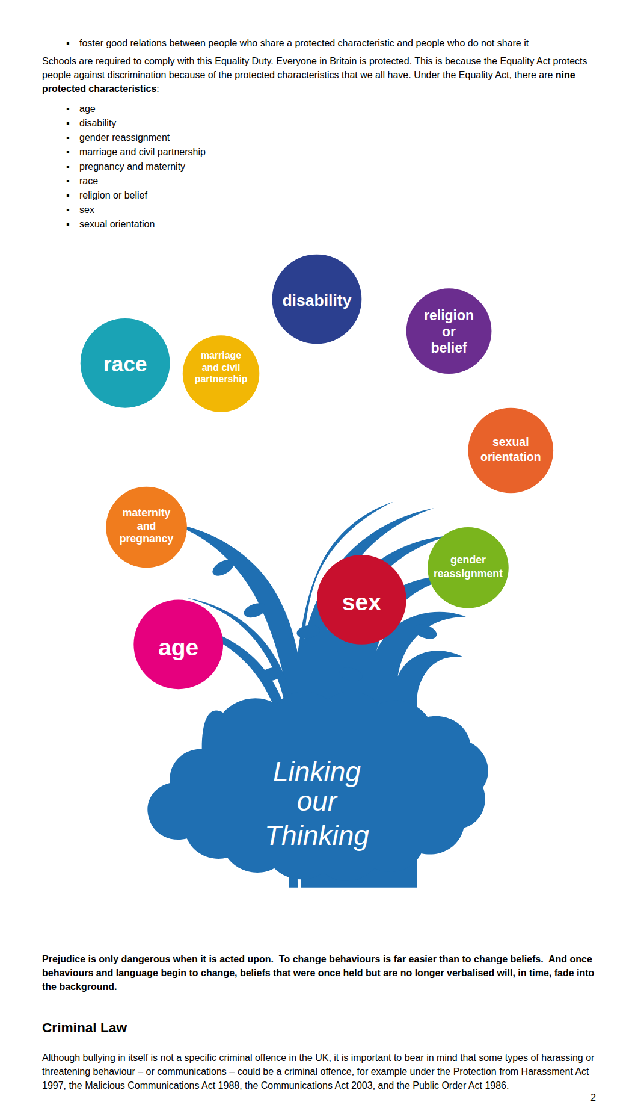foster good relations between people who share a protected characteristic and people who do not share it
Schools are required to comply with this Equality Duty. Everyone in Britain is protected. This is because the Equality Act protects people against discrimination because of the protected characteristics that we all have. Under the Equality Act, there are nine protected characteristics:
age
disability
gender reassignment
marriage and civil partnership
pregnancy and maternity
race
religion or belief
sex
sexual orientation
disability religion or belief race marriage and civil partnership sexual orientation maternity and pregnancy gender reassignment sex age Linking our Thinking
Prejudice is only dangerous when it is acted upon. To change behaviours is far easier than to change beliefs. And once behaviours and language begin to change, beliefs that were once held but are no longer verbalised will, in time, fade into the background.
Criminal Law
Although bullying in itself is not a specific criminal offence in the UK, it is important to bear in mind that some types of harassing or threatening behaviour – or communications – could be a criminal offence, for example under the Protection from Harassment Act 1997, the Malicious Communications Act 1988, the Communications Act 2003, and the Public Order Act 1986.
2